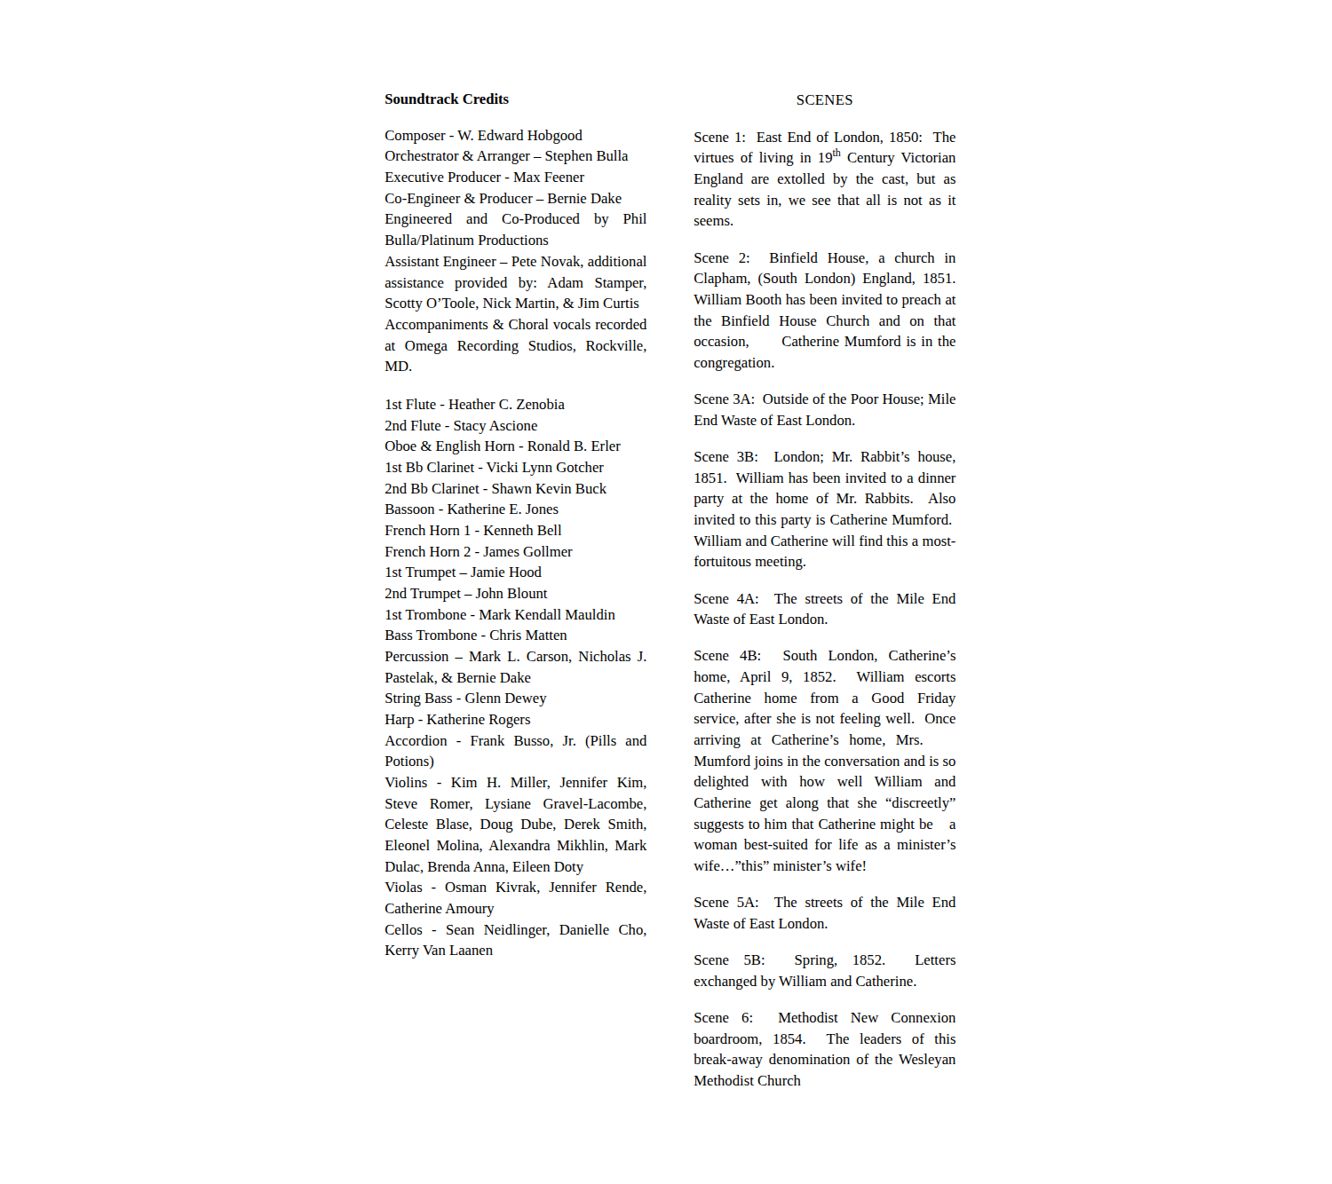Soundtrack Credits
Composer - W. Edward Hobgood
Orchestrator & Arranger – Stephen Bulla
Executive Producer - Max Feener
Co-Engineer & Producer – Bernie Dake
Engineered and Co-Produced by Phil Bulla/Platinum Productions
Assistant Engineer – Pete Novak, additional assistance provided by: Adam Stamper, Scotty O’Toole, Nick Martin, & Jim Curtis
Accompaniments & Choral vocals recorded at Omega Recording Studios, Rockville, MD.
1st Flute - Heather C. Zenobia
2nd Flute - Stacy Ascione
Oboe & English Horn - Ronald B. Erler
1st Bb Clarinet - Vicki Lynn Gotcher
2nd Bb Clarinet - Shawn Kevin Buck
Bassoon - Katherine E. Jones
French Horn 1 - Kenneth Bell
French Horn 2 - James Gollmer
1st Trumpet – Jamie Hood
2nd Trumpet – John Blount
1st Trombone - Mark Kendall Mauldin
Bass Trombone - Chris Matten
Percussion – Mark L. Carson, Nicholas J. Pastelak, & Bernie Dake
String Bass - Glenn Dewey
Harp - Katherine Rogers
Accordion - Frank Busso, Jr. (Pills and Potions)
Violins - Kim H. Miller, Jennifer Kim, Steve Romer, Lysiane Gravel-Lacombe, Celeste Blase, Doug Dube, Derek Smith, Eleonel Molina, Alexandra Mikhlin, Mark Dulac, Brenda Anna, Eileen Doty
Violas - Osman Kivrak, Jennifer Rende, Catherine Amoury
Cellos - Sean Neidlinger, Danielle Cho, Kerry Van Laanen
SCENES
Scene 1: East End of London, 1850: The virtues of living in 19th Century Victorian England are extolled by the cast, but as reality sets in, we see that all is not as it seems.
Scene 2: Binfield House, a church in Clapham, (South London) England, 1851. William Booth has been invited to preach at the Binfield House Church and on that occasion, Catherine Mumford is in the congregation.
Scene 3A: Outside of the Poor House; Mile End Waste of East London.
Scene 3B: London; Mr. Rabbit’s house, 1851. William has been invited to a dinner party at the home of Mr. Rabbits. Also invited to this party is Catherine Mumford. William and Catherine will find this a most-fortuitous meeting.
Scene 4A: The streets of the Mile End Waste of East London.
Scene 4B: South London, Catherine’s home, April 9, 1852. William escorts Catherine home from a Good Friday service, after she is not feeling well. Once arriving at Catherine’s home, Mrs. Mumford joins in the conversation and is so delighted with how well William and Catherine get along that she “discreetly” suggests to him that Catherine might be a woman best-suited for life as a minister’s wife…”this” minister’s wife!
Scene 5A: The streets of the Mile End Waste of East London.
Scene 5B: Spring, 1852. Letters exchanged by William and Catherine.
Scene 6: Methodist New Connexion boardroom, 1854. The leaders of this break-away denomination of the Wesleyan Methodist Church